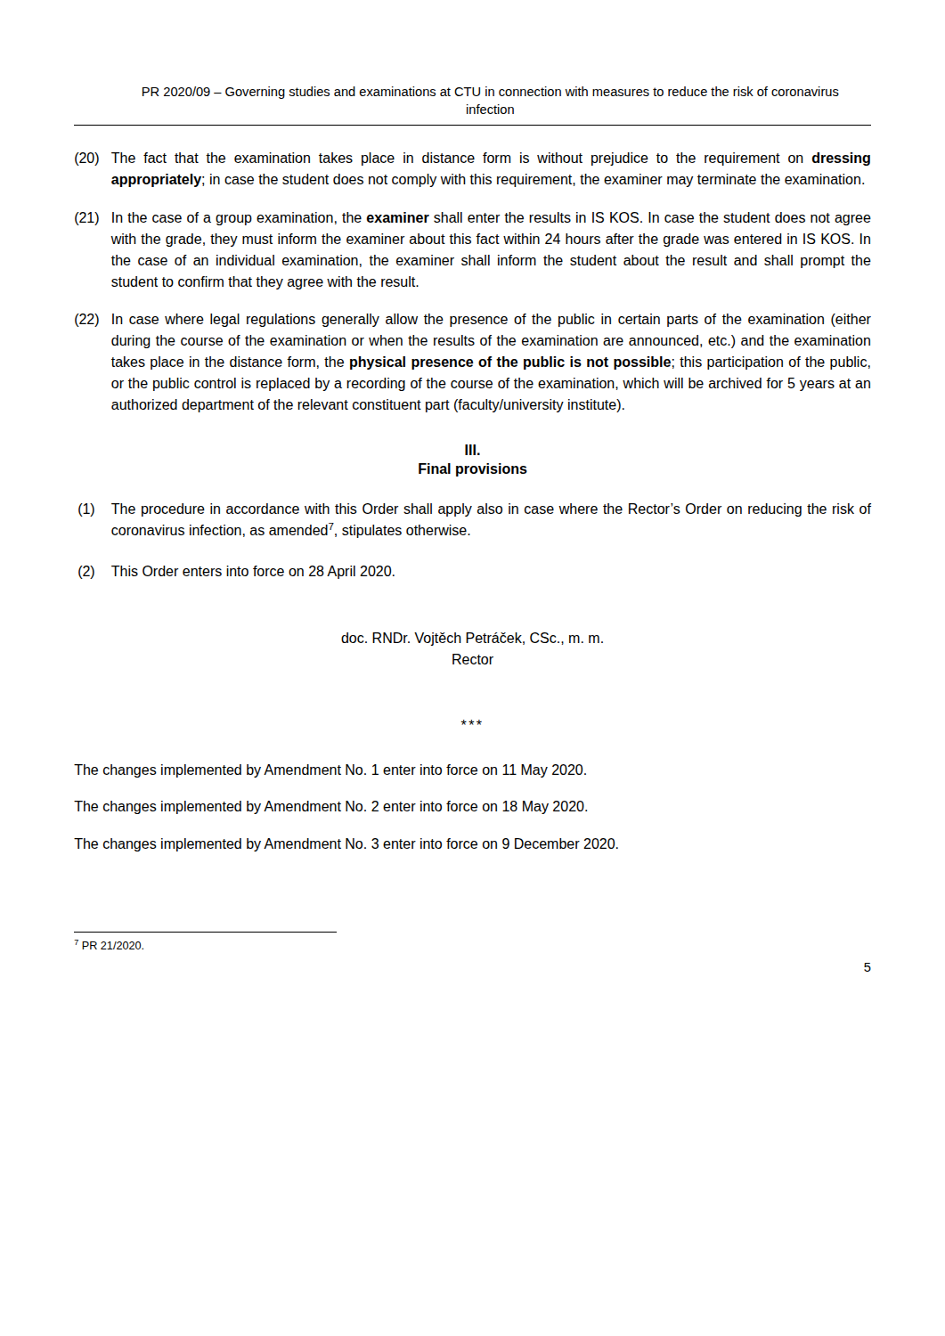PR 2020/09 – Governing studies and examinations at CTU in connection with measures to reduce the risk of coronavirus infection
(20) The fact that the examination takes place in distance form is without prejudice to the requirement on dressing appropriately; in case the student does not comply with this requirement, the examiner may terminate the examination.
(21) In the case of a group examination, the examiner shall enter the results in IS KOS. In case the student does not agree with the grade, they must inform the examiner about this fact within 24 hours after the grade was entered in IS KOS. In the case of an individual examination, the examiner shall inform the student about the result and shall prompt the student to confirm that they agree with the result.
(22) In case where legal regulations generally allow the presence of the public in certain parts of the examination (either during the course of the examination or when the results of the examination are announced, etc.) and the examination takes place in the distance form, the physical presence of the public is not possible; this participation of the public, or the public control is replaced by a recording of the course of the examination, which will be archived for 5 years at an authorized department of the relevant constituent part (faculty/university institute).
III. Final provisions
(1) The procedure in accordance with this Order shall apply also in case where the Rector’s Order on reducing the risk of coronavirus infection, as amended7, stipulates otherwise.
(2) This Order enters into force on 28 April 2020.
doc. RNDr. Vojtěch Petráček, CSc., m. m.
Rector
***
The changes implemented by Amendment No. 1 enter into force on 11 May 2020.
The changes implemented by Amendment No. 2 enter into force on 18 May 2020.
The changes implemented by Amendment No. 3 enter into force on 9 December 2020.
7 PR 21/2020.
5